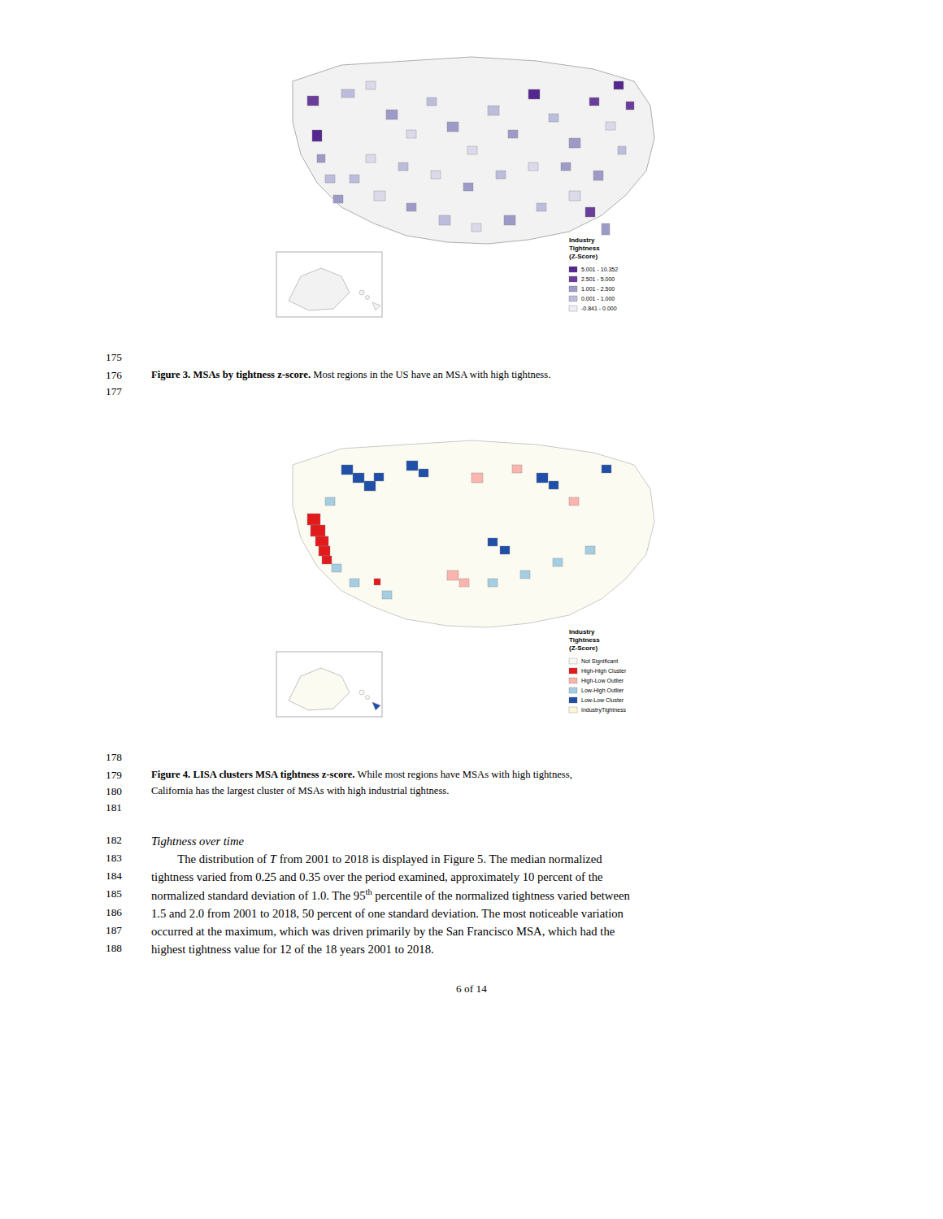Industry Tightness (Z-Score) 5.001 - 10.352 2.501 - 5.000 1.001 - 2.500 0.001 - 1.000 -0.841 - 0.000
175
176
Figure 3. MSAs by tightness z-score. Most regions in the US have an MSA with high tightness.
177
Industry Tightness (Z-Score) Not Significant High-High Cluster High-Low Outlier Low-High Outlier Low-Low Cluster IndustryTightness
178
179
Figure 4. LISA clusters MSA tightness z-score. While most regions have MSAs with high tightness,
180
California has the largest cluster of MSAs with high industrial tightness.
181
182
Tightness over time
183
The distribution of T from 2001 to 2018 is displayed in Figure 5. The median normalized
184
tightness varied from 0.25 and 0.35 over the period examined, approximately 10 percent of the
185
normalized standard deviation of 1.0. The 95th percentile of the normalized tightness varied between
186
1.5 and 2.0 from 2001 to 2018, 50 percent of one standard deviation. The most noticeable variation
187
occurred at the maximum, which was driven primarily by the San Francisco MSA, which had the
188
highest tightness value for 12 of the 18 years 2001 to 2018.
6 of 14